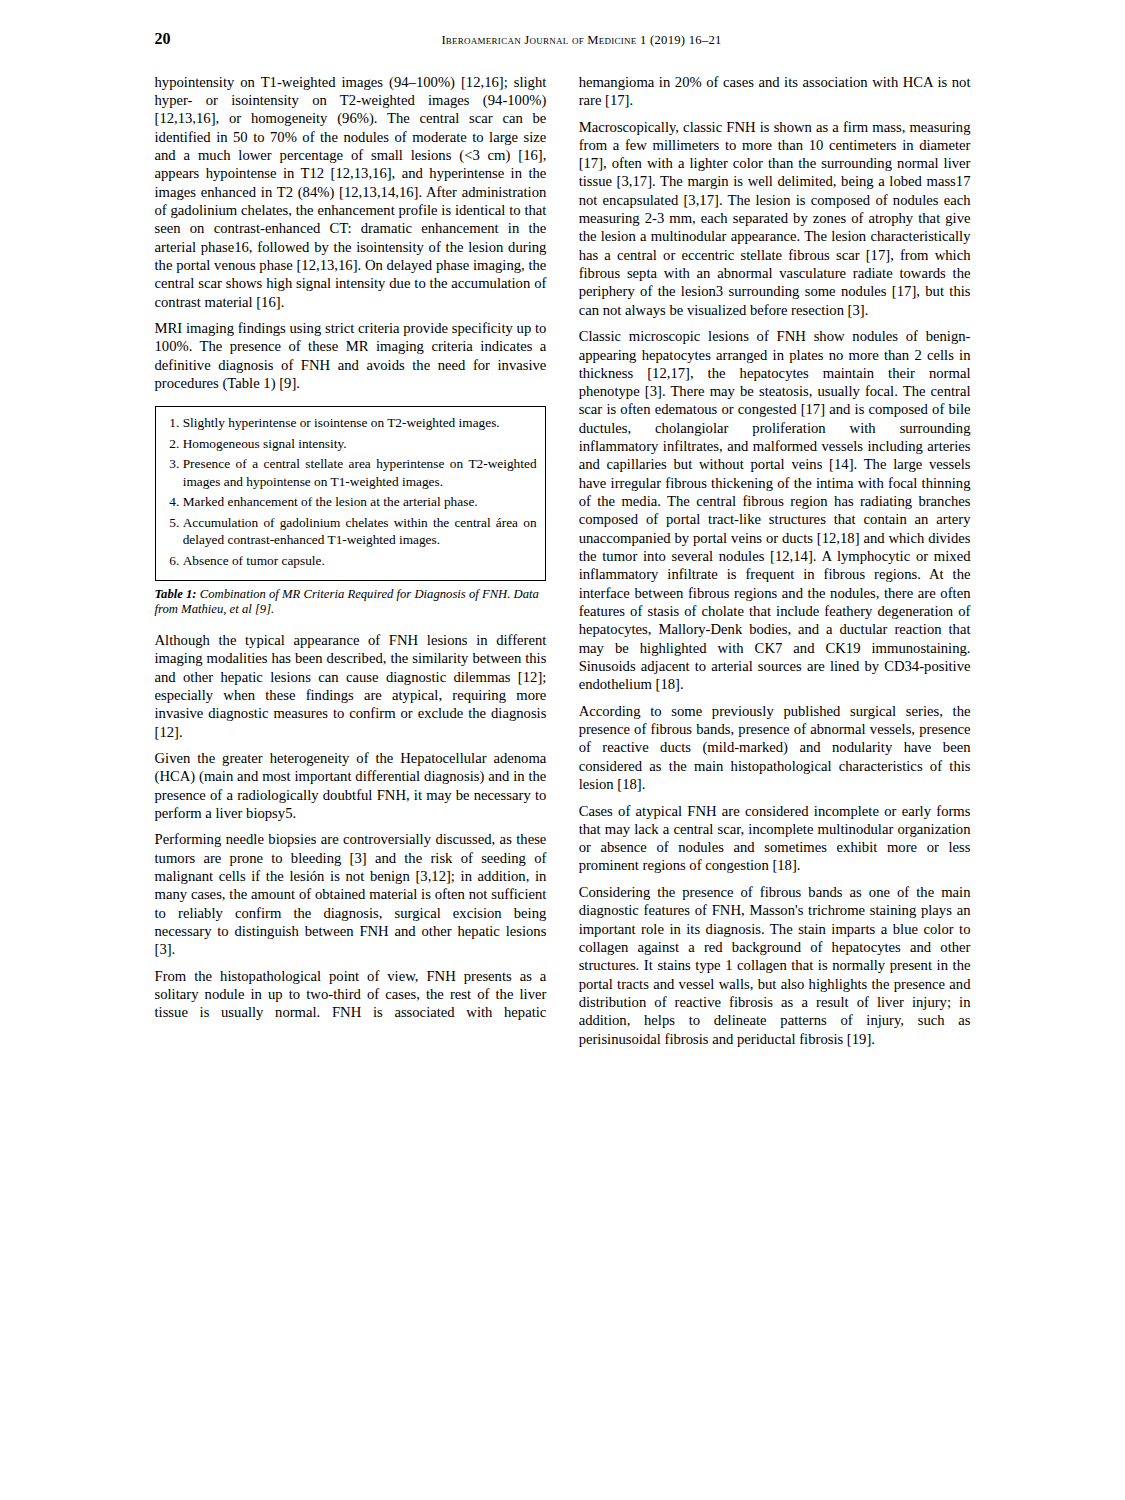20 Iberoamerican Journal of Medicine 1 (2019) 16–21
hypointensity on T1-weighted images (94–100%) [12,16]; slight hyper- or isointensity on T2-weighted images (94-100%) [12,13,16], or homogeneity (96%). The central scar can be identified in 50 to 70% of the nodules of moderate to large size and a much lower percentage of small lesions (<3 cm) [16], appears hypointense in T12 [12,13,16], and hyperintense in the images enhanced in T2 (84%) [12,13,14,16]. After administration of gadolinium chelates, the enhancement profile is identical to that seen on contrast-enhanced CT: dramatic enhancement in the arterial phase16, followed by the isointensity of the lesion during the portal venous phase [12,13,16]. On delayed phase imaging, the central scar shows high signal intensity due to the accumulation of contrast material [16].
MRI imaging findings using strict criteria provide specificity up to 100%. The presence of these MR imaging criteria indicates a definitive diagnosis of FNH and avoids the need for invasive procedures (Table 1) [9].
Slightly hyperintense or isointense on T2-weighted images.
Homogeneous signal intensity.
Presence of a central stellate area hyperintense on T2-weighted images and hypointense on T1-weighted images.
Marked enhancement of the lesion at the arterial phase.
Accumulation of gadolinium chelates within the central área on delayed contrast-enhanced T1-weighted images.
Absence of tumor capsule.
Table 1: Combination of MR Criteria Required for Diagnosis of FNH. Data from Mathieu, et al [9].
Although the typical appearance of FNH lesions in different imaging modalities has been described, the similarity between this and other hepatic lesions can cause diagnostic dilemmas [12]; especially when these findings are atypical, requiring more invasive diagnostic measures to confirm or exclude the diagnosis [12].
Given the greater heterogeneity of the Hepatocellular adenoma (HCA) (main and most important differential diagnosis) and in the presence of a radiologically doubtful FNH, it may be necessary to perform a liver biopsy5.
Performing needle biopsies are controversially discussed, as these tumors are prone to bleeding [3] and the risk of seeding of malignant cells if the lesión is not benign [3,12]; in addition, in many cases, the amount of obtained material is often not sufficient to reliably confirm the diagnosis, surgical excision being necessary to distinguish between FNH and other hepatic lesions [3].
From the histopathological point of view, FNH presents as a solitary nodule in up to two-third of cases, the rest of the liver tissue is usually normal. FNH is associated with hepatic hemangioma in 20% of cases and its association with HCA is not rare [17].
Macroscopically, classic FNH is shown as a firm mass, measuring from a few millimeters to more than 10 centimeters in diameter [17], often with a lighter color than the surrounding normal liver tissue [3,17]. The margin is well delimited, being a lobed mass17 not encapsulated [3,17]. The lesion is composed of nodules each measuring 2-3 mm, each separated by zones of atrophy that give the lesion a multinodular appearance. The lesion characteristically has a central or eccentric stellate fibrous scar [17], from which fibrous septa with an abnormal vasculature radiate towards the periphery of the lesion3 surrounding some nodules [17], but this can not always be visualized before resection [3].
Classic microscopic lesions of FNH show nodules of benign-appearing hepatocytes arranged in plates no more than 2 cells in thickness [12,17], the hepatocytes maintain their normal phenotype [3]. There may be steatosis, usually focal. The central scar is often edematous or congested [17] and is composed of bile ductules, cholangiolar proliferation with surrounding inflammatory infiltrates, and malformed vessels including arteries and capillaries but without portal veins [14]. The large vessels have irregular fibrous thickening of the intima with focal thinning of the media. The central fibrous region has radiating branches composed of portal tract-like structures that contain an artery unaccompanied by portal veins or ducts [12,18] and which divides the tumor into several nodules [12,14]. A lymphocytic or mixed inflammatory infiltrate is frequent in fibrous regions. At the interface between fibrous regions and the nodules, there are often features of stasis of cholate that include feathery degeneration of hepatocytes, Mallory-Denk bodies, and a ductular reaction that may be highlighted with CK7 and CK19 immunostaining. Sinusoids adjacent to arterial sources are lined by CD34-positive endothelium [18].
According to some previously published surgical series, the presence of fibrous bands, presence of abnormal vessels, presence of reactive ducts (mild-marked) and nodularity have been considered as the main histopathological characteristics of this lesion [18].
Cases of atypical FNH are considered incomplete or early forms that may lack a central scar, incomplete multinodular organization or absence of nodules and sometimes exhibit more or less prominent regions of congestion [18].
Considering the presence of fibrous bands as one of the main diagnostic features of FNH, Masson's trichrome staining plays an important role in its diagnosis. The stain imparts a blue color to collagen against a red background of hepatocytes and other structures. It stains type 1 collagen that is normally present in the portal tracts and vessel walls, but also highlights the presence and distribution of reactive fibrosis as a result of liver injury; in addition, helps to delineate patterns of injury, such as perisinusoidal fibrosis and periductal fibrosis [19].